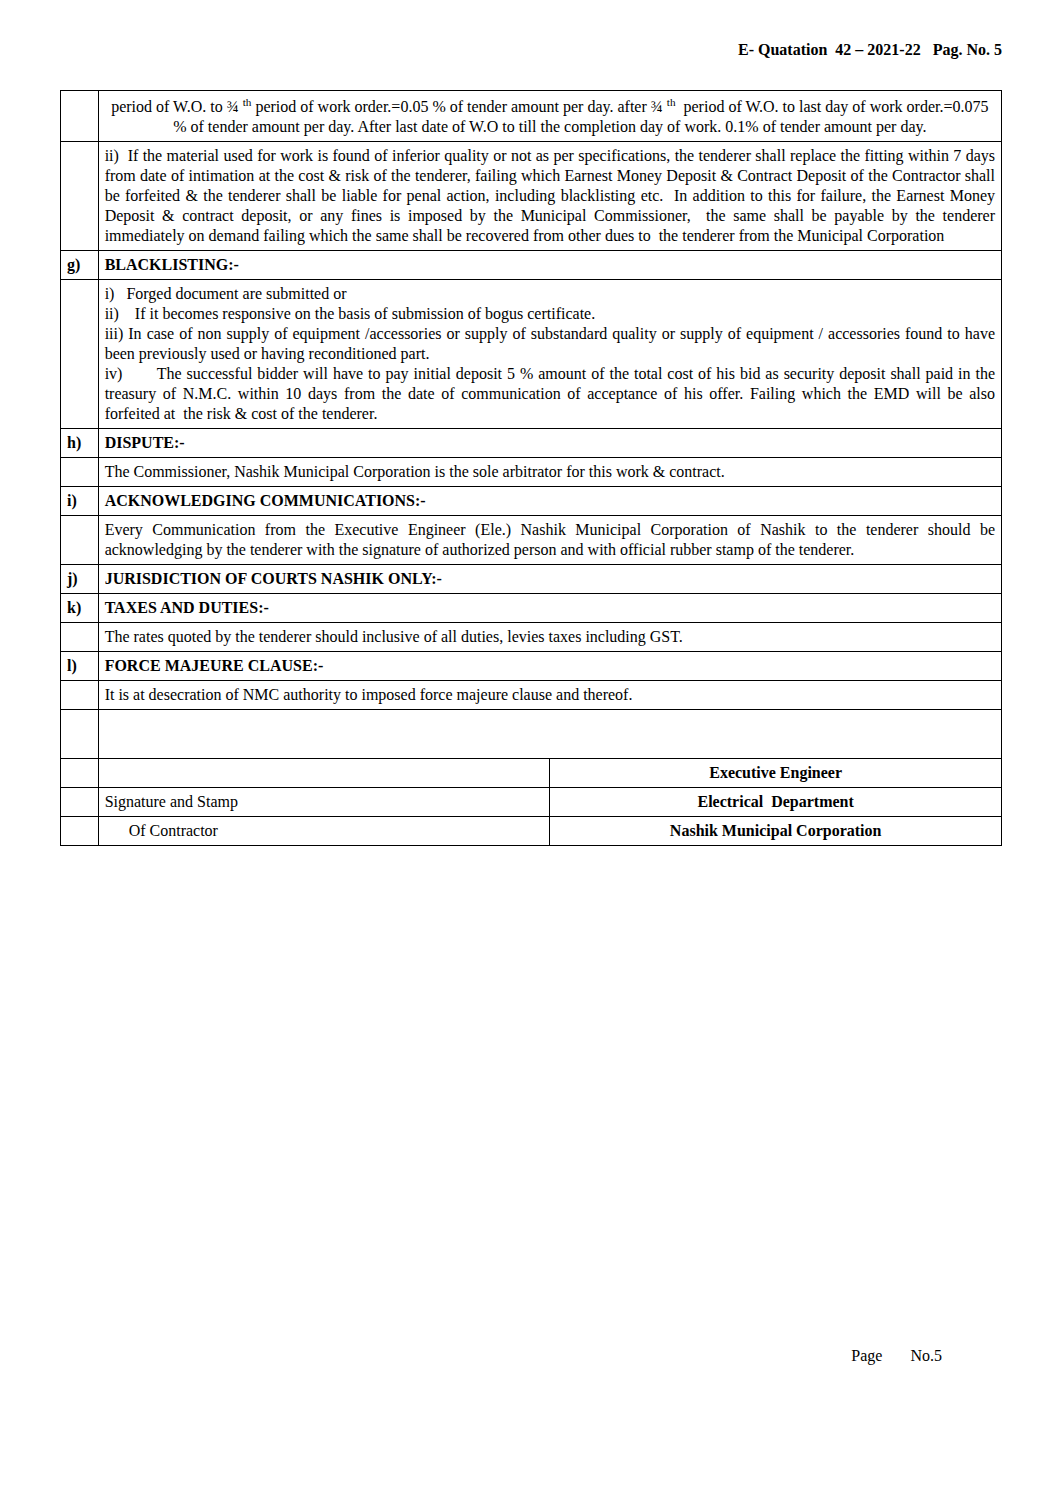E- Quatation 42 – 2021-22 Pag. No. 5
| | period of W.O. to ¾ th period of work order.=0.05 % of tender amount per day. after ¾ th period of W.O. to last day of work order.=0.075 % of tender amount per day. After last date of W.O to till the completion day of work. 0.1% of tender amount per day. |
| | ii) If the material used for work is found of inferior quality or not as per specifications, the tenderer shall replace the fitting within 7 days from date of intimation at the cost & risk of the tenderer, failing which Earnest Money Deposit & Contract Deposit of the Contractor shall be forfeited & the tenderer shall be liable for penal action, including blacklisting etc. In addition to this for failure, the Earnest Money Deposit & contract deposit, or any fines is imposed by the Municipal Commissioner, the same shall be payable by the tenderer immediately on demand failing which the same shall be recovered from other dues to the tenderer from the Municipal Corporation |
| g) | BLACKLISTING:- |
| | i) Forged document are submitted or ii) If it becomes responsive on the basis of submission of bogus certificate. iii) In case of non supply of equipment /accessories or supply of substandard quality or supply of equipment / accessories found to have been previously used or having reconditioned part. iv) The successful bidder will have to pay initial deposit 5 % amount of the total cost of his bid as security deposit shall paid in the treasury of N.M.C. within 10 days from the date of communication of acceptance of his offer. Failing which the EMD will be also forfeited at the risk & cost of the tenderer. |
| h) | DISPUTE:- |
| | The Commissioner, Nashik Municipal Corporation is the sole arbitrator for this work & contract. |
| i) | ACKNOWLEDGING COMMUNICATIONS:- |
| | Every Communication from the Executive Engineer (Ele.) Nashik Municipal Corporation of Nashik to the tenderer should be acknowledging by the tenderer with the signature of authorized person and with official rubber stamp of the tenderer. |
| j) | JURISDICTION OF COURTS NASHIK ONLY:- |
| k) | TAXES AND DUTIES:- |
| | The rates quoted by the tenderer should inclusive of all duties, levies taxes including GST. |
| l) | FORCE MAJEURE CLAUSE:- |
| | It is at desecration of NMC authority to imposed force majeure clause and thereof. |
| | | Executive Engineer |
| | Signature and Stamp | Electrical Department |
| | Of Contractor | Nashik Municipal Corporation |
Page No.5